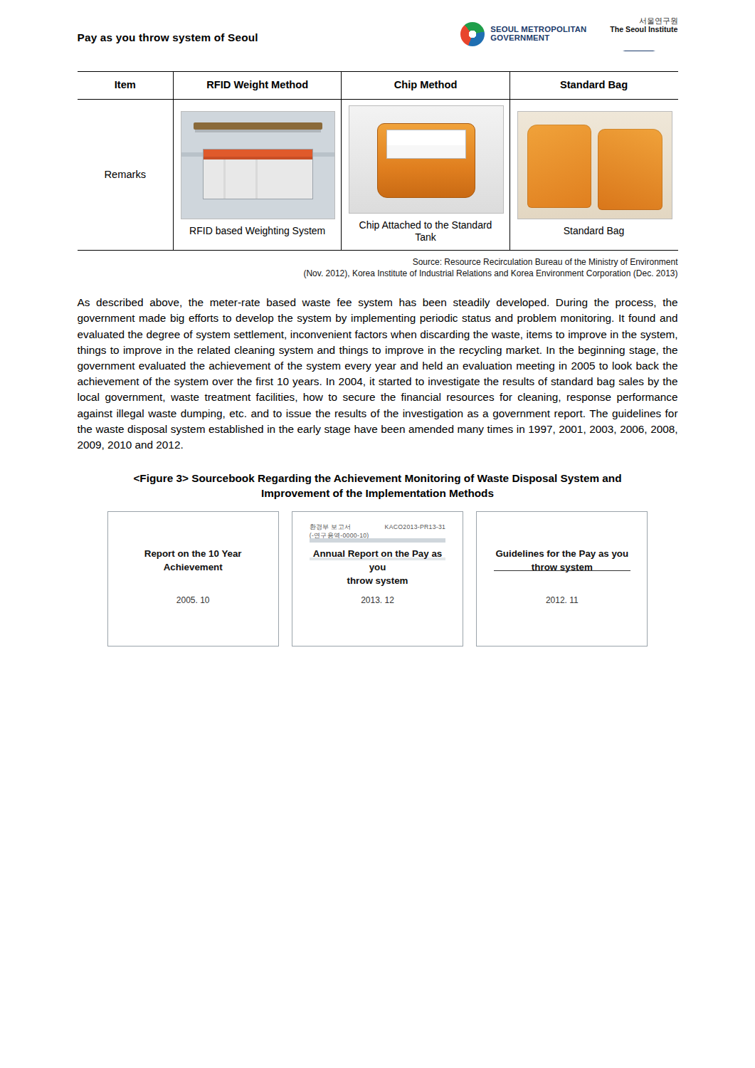Pay as you throw system of Seoul
SEOUL METROPOLITAN GOVERNMENT
서울연구원
The Seoul Institute
| Item | RFID Weight Method | Chip Method | Standard Bag |
| --- | --- | --- | --- |
| Remarks | RFID based Weighting System | Chip Attached to the Standard Tank | Standard Bag |
Source: Resource Recirculation Bureau of the Ministry of Environment
(Nov. 2012), Korea Institute of Industrial Relations and Korea Environment Corporation (Dec. 2013)
As described above, the meter-rate based waste fee system has been steadily developed. During the process, the government made big efforts to develop the system by implementing periodic status and problem monitoring. It found and evaluated the degree of system settlement, inconvenient factors when discarding the waste, items to improve in the system, things to improve in the related cleaning system and things to improve in the recycling market. In the beginning stage, the government evaluated the achievement of the system every year and held an evaluation meeting in 2005 to look back the achievement of the system over the first 10 years. In 2004, it started to investigate the results of standard bag sales by the local government, waste treatment facilities, how to secure the financial resources for cleaning, response performance against illegal waste dumping, etc. and to issue the results of the investigation as a government report. The guidelines for the waste disposal system established in the early stage have been amended many times in 1997, 2001, 2003, 2006, 2008, 2009, 2010 and 2012.
<Figure 3> Sourcebook Regarding the Achievement Monitoring of Waste Disposal System and
Improvement of the Implementation Methods
Report on the 10 Year
Achievement
2005. 10
환경부 보고서
(-연구용역-0000-10)
KACO2013-PR13-31
Annual Report on the Pay as you
throw system
2013. 12
Guidelines for the Pay as you
throw system
2012. 11